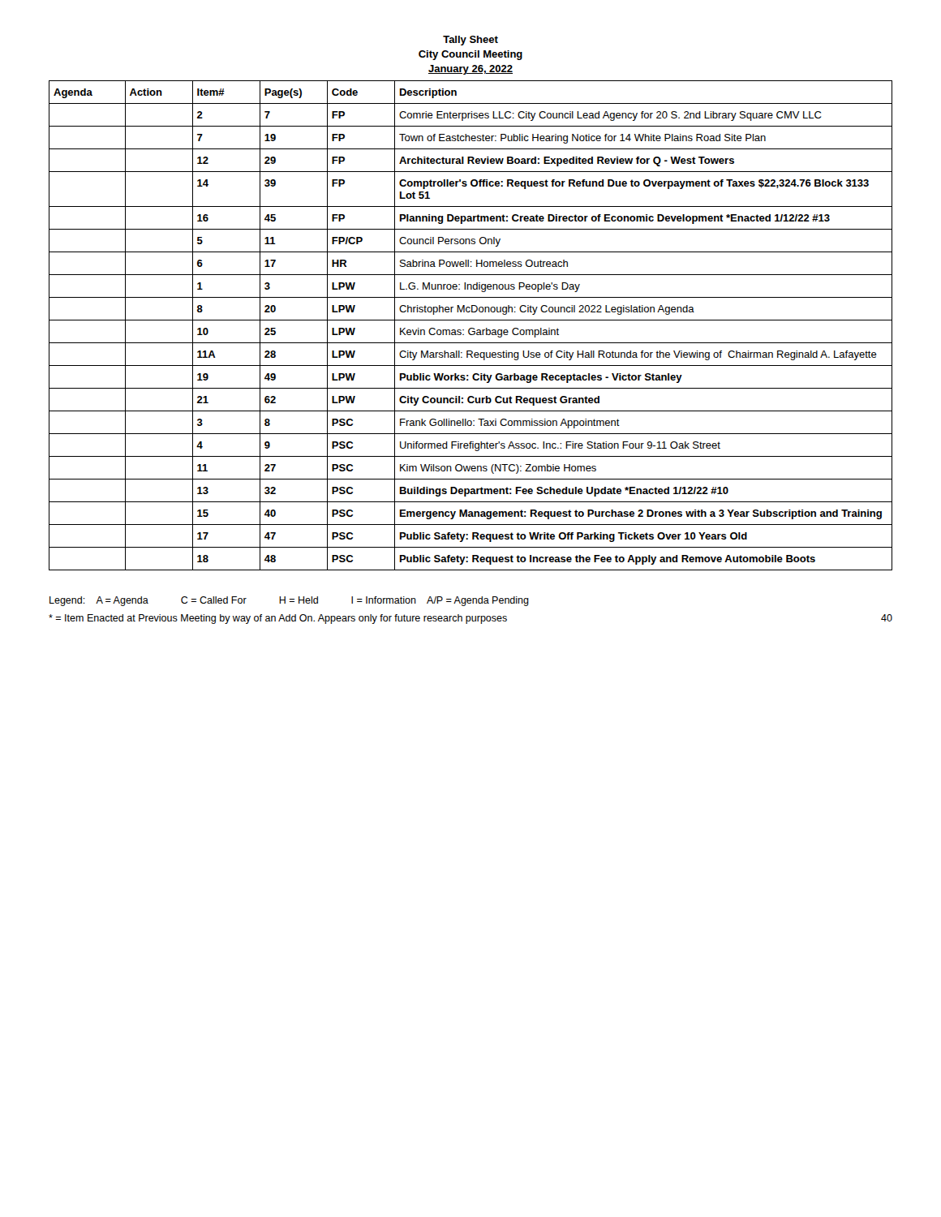Tally Sheet
City Council Meeting
January 26, 2022
| Agenda | Action | Item# | Page(s) | Code | Description |
| --- | --- | --- | --- | --- | --- |
| | | 2 | 7 | FP | Comrie Enterprises LLC: City Council Lead Agency for 20 S. 2nd Library Square CMV LLC |
| | | 7 | 19 | FP | Town of Eastchester: Public Hearing Notice for 14 White Plains Road Site Plan |
| | | 12 | 29 | FP | Architectural Review Board: Expedited Review for Q - West Towers |
| | | 14 | 39 | FP | Comptroller's Office: Request for Refund Due to Overpayment of Taxes $22,324.76 Block 3133 Lot 51 |
| | | 16 | 45 | FP | Planning Department: Create Director of Economic Development *Enacted 1/12/22 #13 |
| | | 5 | 11 | FP/CP | Council Persons Only |
| | | 6 | 17 | HR | Sabrina Powell: Homeless Outreach |
| | | 1 | 3 | LPW | L.G. Munroe: Indigenous People's Day |
| | | 8 | 20 | LPW | Christopher McDonough: City Council 2022 Legislation Agenda |
| | | 10 | 25 | LPW | Kevin Comas: Garbage Complaint |
| | | 11A | 28 | LPW | City Marshall: Requesting Use of City Hall Rotunda for the Viewing of Chairman Reginald A. Lafayette |
| | | 19 | 49 | LPW | Public Works: City Garbage Receptacles - Victor Stanley |
| | | 21 | 62 | LPW | City Council: Curb Cut Request Granted |
| | | 3 | 8 | PSC | Frank Gollinello: Taxi Commission Appointment |
| | | 4 | 9 | PSC | Uniformed Firefighter's Assoc. Inc.: Fire Station Four 9-11 Oak Street |
| | | 11 | 27 | PSC | Kim Wilson Owens (NTC): Zombie Homes |
| | | 13 | 32 | PSC | Buildings Department: Fee Schedule Update *Enacted 1/12/22 #10 |
| | | 15 | 40 | PSC | Emergency Management: Request to Purchase 2 Drones with a 3 Year Subscription and Training |
| | | 17 | 47 | PSC | Public Safety: Request to Write Off Parking Tickets Over 10 Years Old |
| | | 18 | 48 | PSC | Public Safety: Request to Increase the Fee to Apply and Remove Automobile Boots |
Legend: A = Agenda C = Called For H = Held I = Information A/P = Agenda Pending
* = Item Enacted at Previous Meeting by way of an Add On. Appears only for future research purposes40